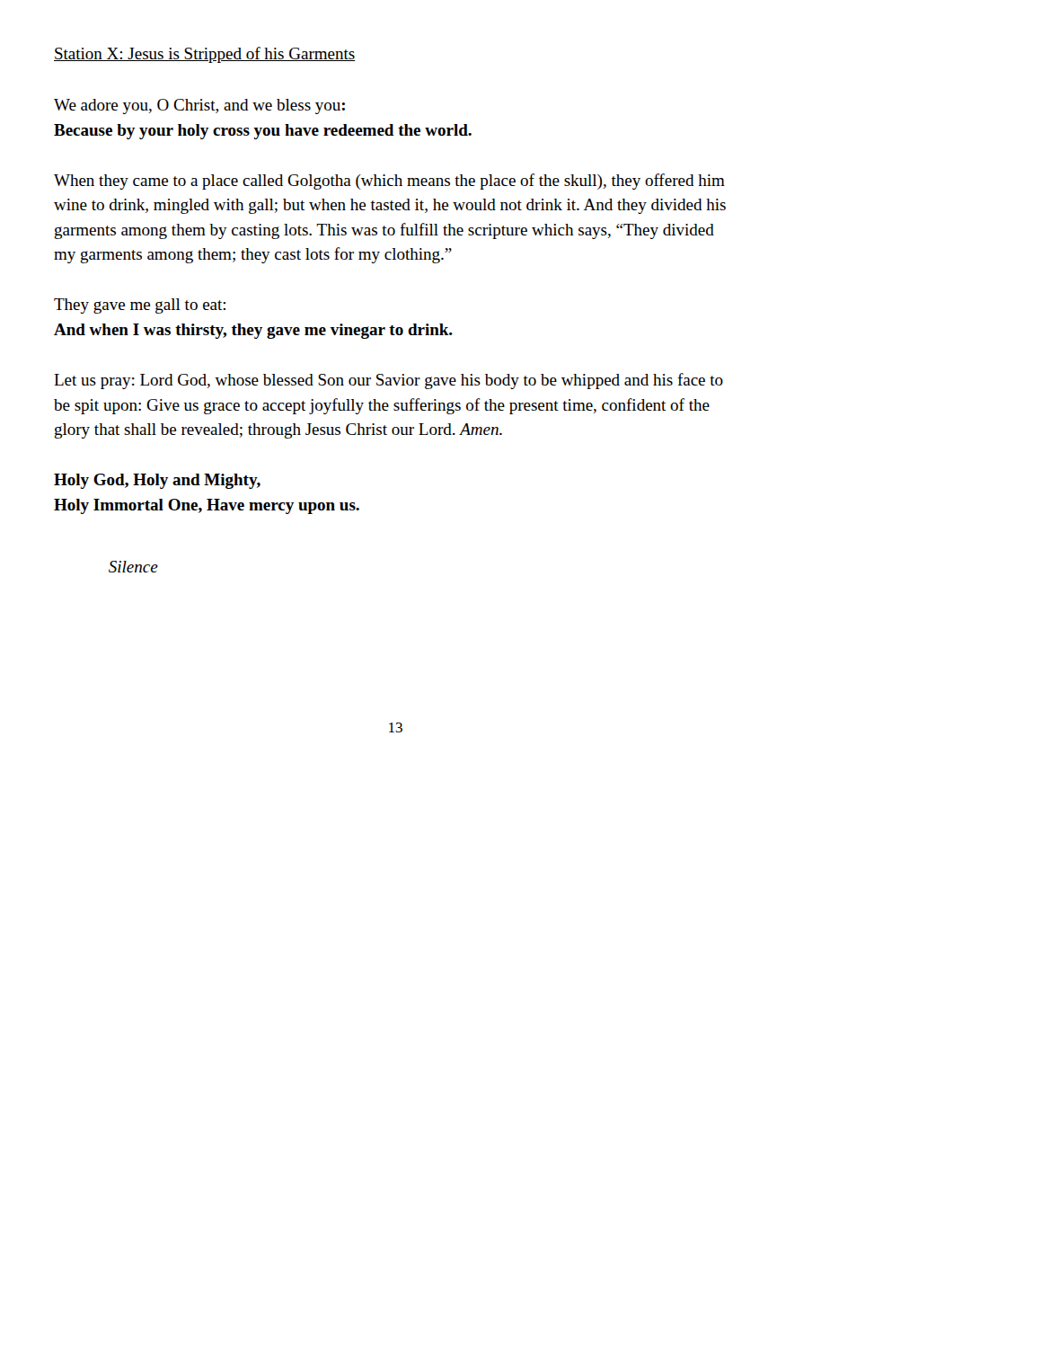Station X: Jesus is Stripped of his Garments
We adore you, O Christ, and we bless you: Because by your holy cross you have redeemed the world.
When they came to a place called Golgotha (which means the place of the skull), they offered him wine to drink, mingled with gall; but when he tasted it, he would not drink it. And they divided his garments among them by casting lots. This was to fulfill the scripture which says, “They divided my garments among them; they cast lots for my clothing.”
They gave me gall to eat: And when I was thirsty, they gave me vinegar to drink.
Let us pray: Lord God, whose blessed Son our Savior gave his body to be whipped and his face to be spit upon: Give us grace to accept joyfully the sufferings of the present time, confident of the glory that shall be revealed; through Jesus Christ our Lord. Amen.
Holy God, Holy and Mighty, Holy Immortal One, Have mercy upon us.
Silence
13